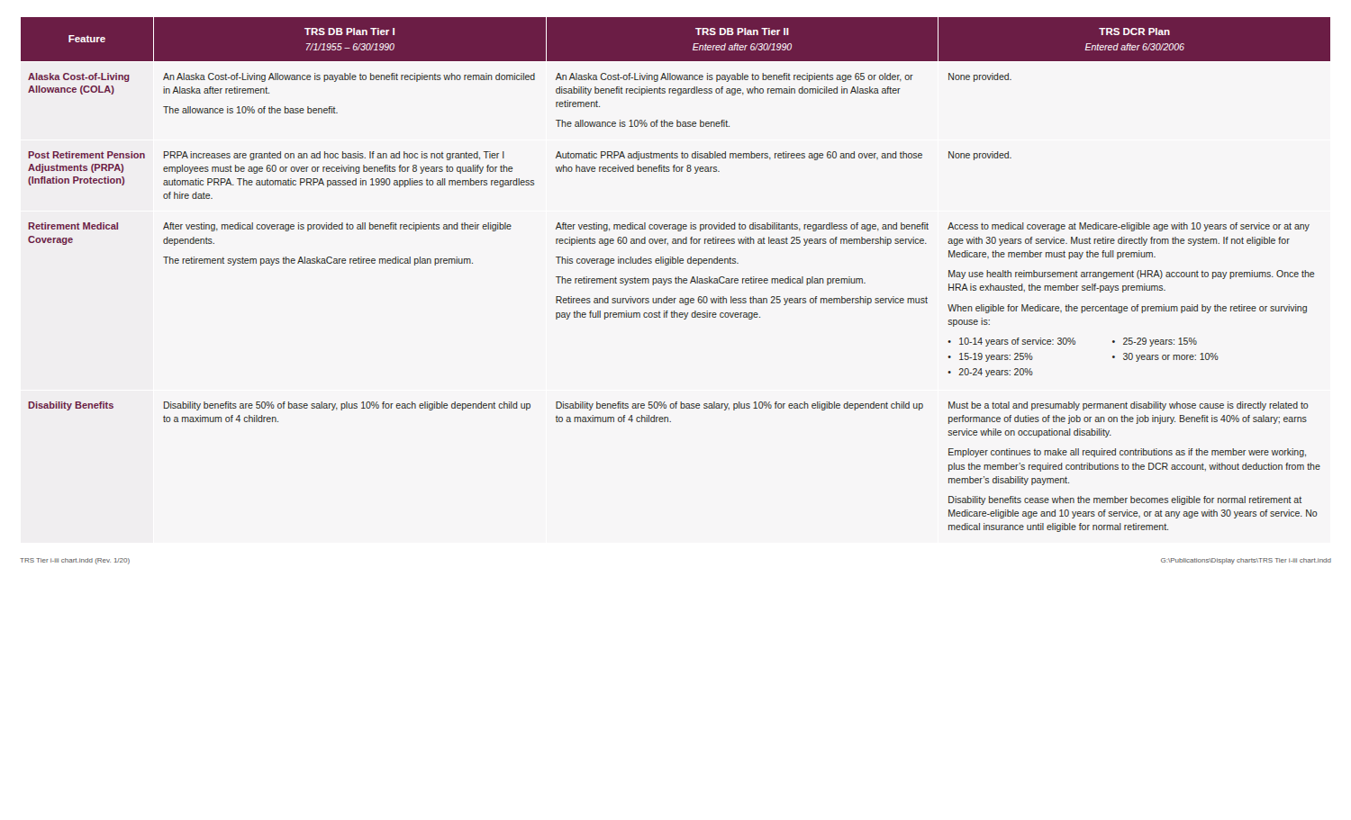| Feature | TRS DB Plan Tier I 7/1/1955 – 6/30/1990 | TRS DB Plan Tier II Entered after 6/30/1990 | TRS DCR Plan Entered after 6/30/2006 |
| --- | --- | --- | --- |
| Alaska Cost-of-Living Allowance (COLA) | An Alaska Cost-of-Living Allowance is payable to benefit recipients who remain domiciled in Alaska after retirement. The allowance is 10% of the base benefit. | An Alaska Cost-of-Living Allowance is payable to benefit recipients age 65 or older, or disability benefit recipients regardless of age, who remain domiciled in Alaska after retirement. The allowance is 10% of the base benefit. | None provided. |
| Post Retirement Pension Adjustments (PRPA) (Inflation Protection) | PRPA increases are granted on an ad hoc basis. If an ad hoc is not granted, Tier I employees must be age 60 or over or receiving benefits for 8 years to qualify for the automatic PRPA. The automatic PRPA passed in 1990 applies to all members regardless of hire date. | Automatic PRPA adjustments to disabled members, retirees age 60 and over, and those who have received benefits for 8 years. | None provided. |
| Retirement Medical Coverage | After vesting, medical coverage is provided to all benefit recipients and their eligible dependents. The retirement system pays the AlaskaCare retiree medical plan premium. | After vesting, medical coverage is provided to disabilitants, regardless of age, and benefit recipients age 60 and over, and for retirees with at least 25 years of membership service. This coverage includes eligible dependents. The retirement system pays the AlaskaCare retiree medical plan premium. Retirees and survivors under age 60 with less than 25 years of membership service must pay the full premium cost if they desire coverage. | Access to medical coverage at Medicare-eligible age with 10 years of service or at any age with 30 years of service. Must retire directly from the system. If not eligible for Medicare, the member must pay the full premium. May use health reimbursement arrangement (HRA) account to pay premiums. Once the HRA is exhausted, the member self-pays premiums. When eligible for Medicare, the percentage of premium paid by the retiree or surviving spouse is: 10-14 years of service: 30% 15-19 years: 25% 20-24 years: 20% 25-29 years: 15% 30 years or more: 10% |
| Disability Benefits | Disability benefits are 50% of base salary, plus 10% for each eligible dependent child up to a maximum of 4 children. | Disability benefits are 50% of base salary, plus 10% for each eligible dependent child up to a maximum of 4 children. | Must be a total and presumably permanent disability whose cause is directly related to performance of duties of the job or an on the job injury. Benefit is 40% of salary; earns service while on occupational disability. Employer continues to make all required contributions as if the member were working, plus the member’s required contributions to the DCR account, without deduction from the member’s disability payment. Disability benefits cease when the member becomes eligible for normal retirement at Medicare-eligible age and 10 years of service, or at any age with 30 years of service. No medical insurance until eligible for normal retirement. |
TRS Tier i-iii chart.indd (Rev. 1/20) G:\Publications\Display charts\TRS Tier i-iii chart.indd